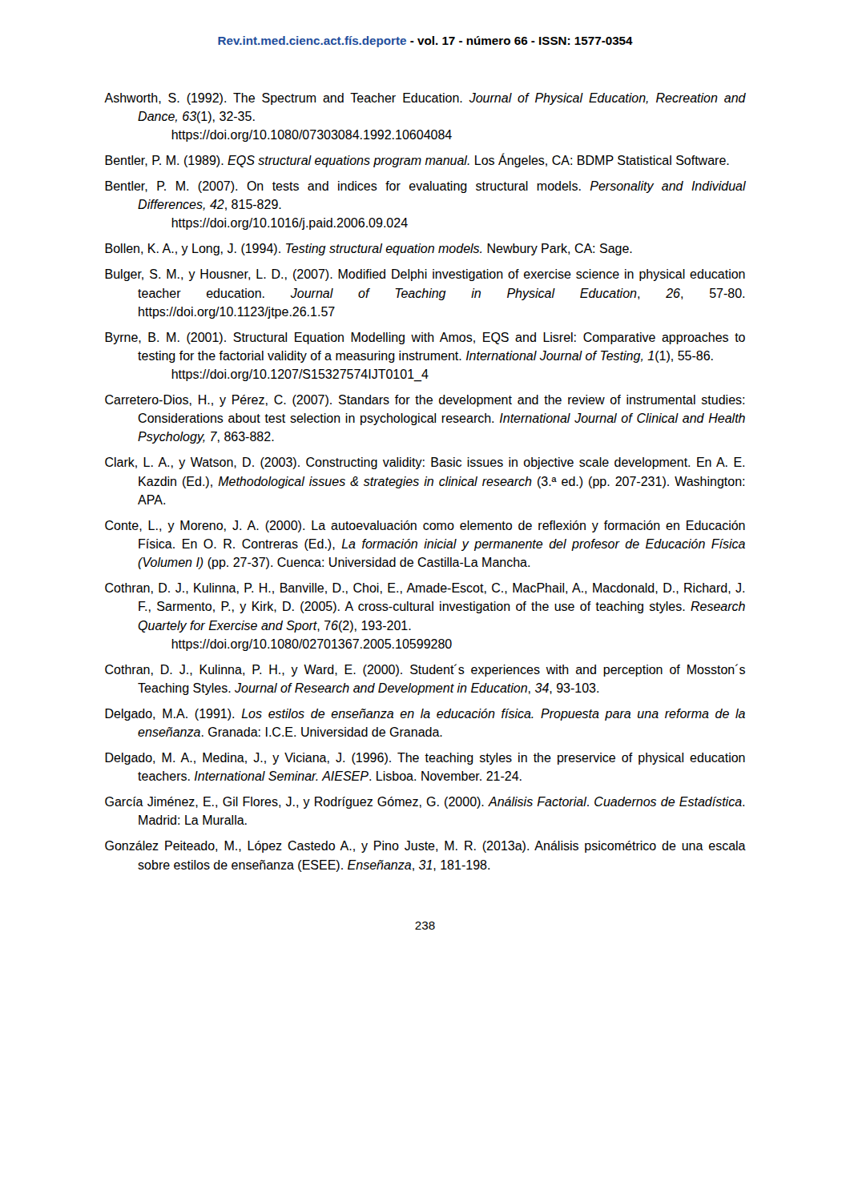Rev.int.med.cienc.act.fís.deporte - vol. 17 - número 66 - ISSN: 1577-0354
Ashworth, S. (1992). The Spectrum and Teacher Education. Journal of Physical Education, Recreation and Dance, 63(1), 32-35. https://doi.org/10.1080/07303084.1992.10604084
Bentler, P. M. (1989). EQS structural equations program manual. Los Ángeles, CA: BDMP Statistical Software.
Bentler, P. M. (2007). On tests and indices for evaluating structural models. Personality and Individual Differences, 42, 815-829. https://doi.org/10.1016/j.paid.2006.09.024
Bollen, K. A., y Long, J. (1994). Testing structural equation models. Newbury Park, CA: Sage.
Bulger, S. M., y Housner, L. D., (2007). Modified Delphi investigation of exercise science in physical education teacher education. Journal of Teaching in Physical Education, 26, 57-80. https://doi.org/10.1123/jtpe.26.1.57
Byrne, B. M. (2001). Structural Equation Modelling with Amos, EQS and Lisrel: Comparative approaches to testing for the factorial validity of a measuring instrument. International Journal of Testing, 1(1), 55-86. https://doi.org/10.1207/S15327574IJT0101_4
Carretero-Dios, H., y Pérez, C. (2007). Standars for the development and the review of instrumental studies: Considerations about test selection in psychological research. International Journal of Clinical and Health Psychology, 7, 863-882.
Clark, L. A., y Watson, D. (2003). Constructing validity: Basic issues in objective scale development. En A. E. Kazdin (Ed.), Methodological issues & strategies in clinical research (3.ª ed.) (pp. 207-231). Washington: APA.
Conte, L., y Moreno, J. A. (2000). La autoevaluación como elemento de reflexión y formación en Educación Física. En O. R. Contreras (Ed.), La formación inicial y permanente del profesor de Educación Física (Volumen I) (pp. 27-37). Cuenca: Universidad de Castilla-La Mancha.
Cothran, D. J., Kulinna, P. H., Banville, D., Choi, E., Amade-Escot, C., MacPhail, A., Macdonald, D., Richard, J. F., Sarmento, P., y Kirk, D. (2005). A cross-cultural investigation of the use of teaching styles. Research Quartely for Exercise and Sport, 76(2), 193-201. https://doi.org/10.1080/02701367.2005.10599280
Cothran, D. J., Kulinna, P. H., y Ward, E. (2000). Student´s experiences with and perception of Mosston´s Teaching Styles. Journal of Research and Development in Education, 34, 93-103.
Delgado, M.A. (1991). Los estilos de enseñanza en la educación física. Propuesta para una reforma de la enseñanza. Granada: I.C.E. Universidad de Granada.
Delgado, M. A., Medina, J., y Viciana, J. (1996). The teaching styles in the preservice of physical education teachers. International Seminar. AIESEP. Lisboa. November. 21-24.
García Jiménez, E., Gil Flores, J., y Rodríguez Gómez, G. (2000). Análisis Factorial. Cuadernos de Estadística. Madrid: La Muralla.
González Peiteado, M., López Castedo A., y Pino Juste, M. R. (2013a). Análisis psicométrico de una escala sobre estilos de enseñanza (ESEE). Enseñanza, 31, 181-198.
238